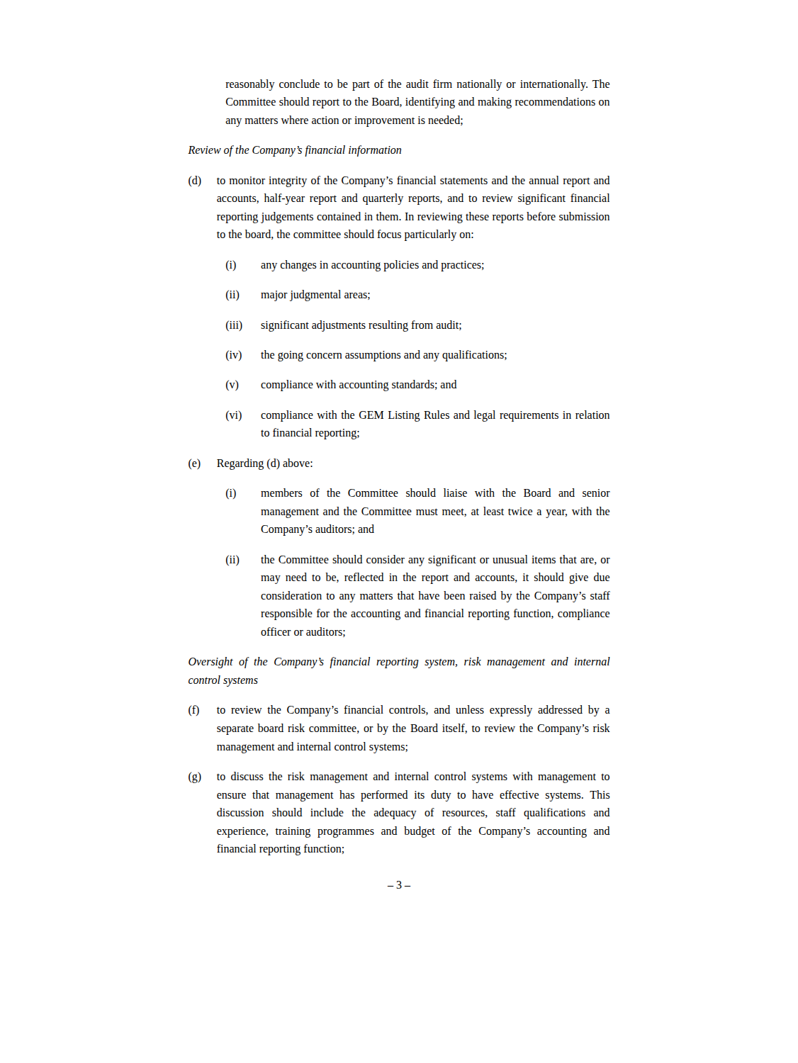reasonably conclude to be part of the audit firm nationally or internationally. The Committee should report to the Board, identifying and making recommendations on any matters where action or improvement is needed;
Review of the Company’s financial information
| (d) | to monitor integrity of the Company’s financial statements and the annual report and accounts, half-year report and quarterly reports, and to review significant financial reporting judgements contained in them. In reviewing these reports before submission to the board, the committee should focus particularly on: |
| (i) | any changes in accounting policies and practices; |
| (ii) | major judgmental areas; |
| (iii) | significant adjustments resulting from audit; |
| (iv) | the going concern assumptions and any qualifications; |
| (v) | compliance with accounting standards; and |
| (vi) | compliance with the GEM Listing Rules and legal requirements in relation to financial reporting; |
| (e) | Regarding (d) above: |
| (i) | members of the Committee should liaise with the Board and senior management and the Committee must meet, at least twice a year, with the Company’s auditors; and |
| (ii) | the Committee should consider any significant or unusual items that are, or may need to be, reflected in the report and accounts, it should give due consideration to any matters that have been raised by the Company’s staff responsible for the accounting and financial reporting function, compliance officer or auditors; |
Oversight of the Company’s financial reporting system, risk management and internal control systems
| (f) | to review the Company’s financial controls, and unless expressly addressed by a separate board risk committee, or by the Board itself, to review the Company’s risk management and internal control systems; |
| (g) | to discuss the risk management and internal control systems with management to ensure that management has performed its duty to have effective systems. This discussion should include the adequacy of resources, staff qualifications and experience, training programmes and budget of the Company’s accounting and financial reporting function; |
– 3 –